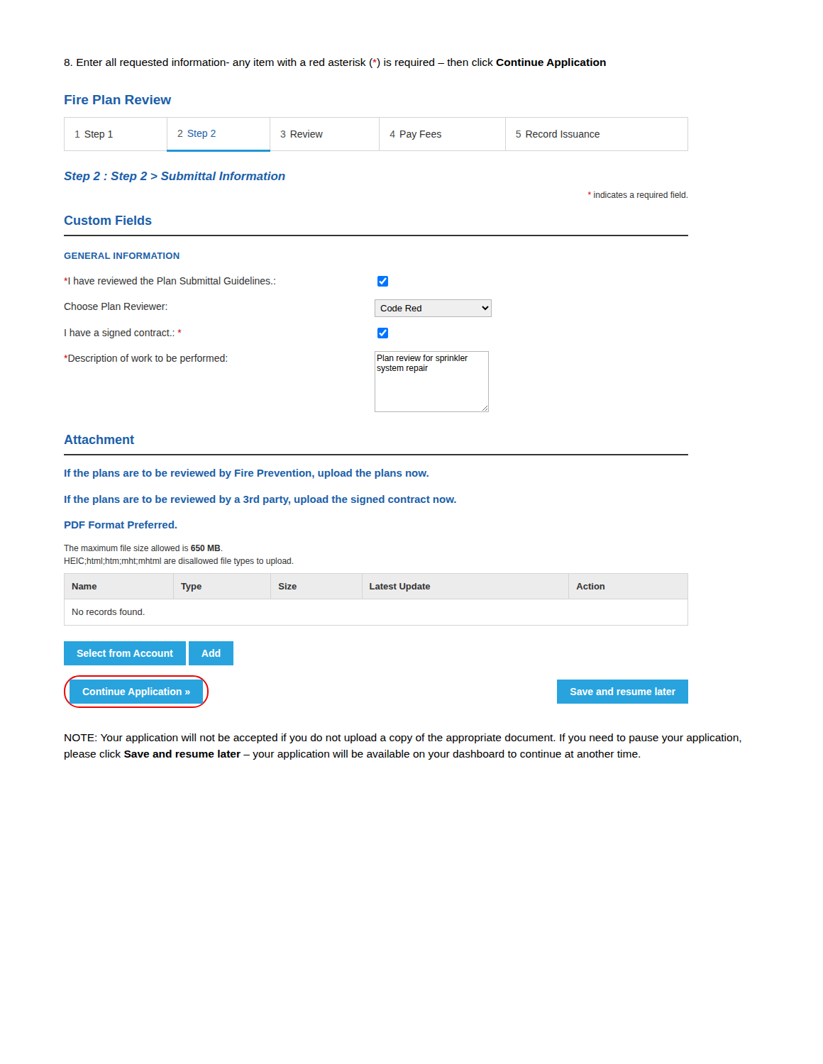8. Enter all requested information- any item with a red asterisk (*) is required – then click Continue Application
Fire Plan Review
| 1 Step 1 | 2 Step 2 | 3 Review | 4 Pay Fees | 5 Record Issuance |
Step 2 : Step 2 > Submittal Information
* indicates a required field.
Custom Fields
GENERAL INFORMATION
| * I have reviewed the Plan Submittal Guidelines.: | |
| Choose Plan Reviewer: | Code Red |
| I have a signed contract.: * | |
| * Description of work to be performed: | Plan review for sprinkler system repair |
Attachment
If the plans are to be reviewed by Fire Prevention, upload the plans now.
If the plans are to be reviewed by a 3rd party, upload the signed contract now.
PDF Format Preferred.
The maximum file size allowed is 650 MB.
HEIC;html;htm;mht;mhtml are disallowed file types to upload.
| Name | Type | Size | Latest Update | Action |
| --- | --- | --- | --- | --- |
| No records found. |
Select from Account Add
Continue Application » Save and resume later
NOTE: Your application will not be accepted if you do not upload a copy of the appropriate document. If you need to pause your application, please click Save and resume later – your application will be available on your dashboard to continue at another time.